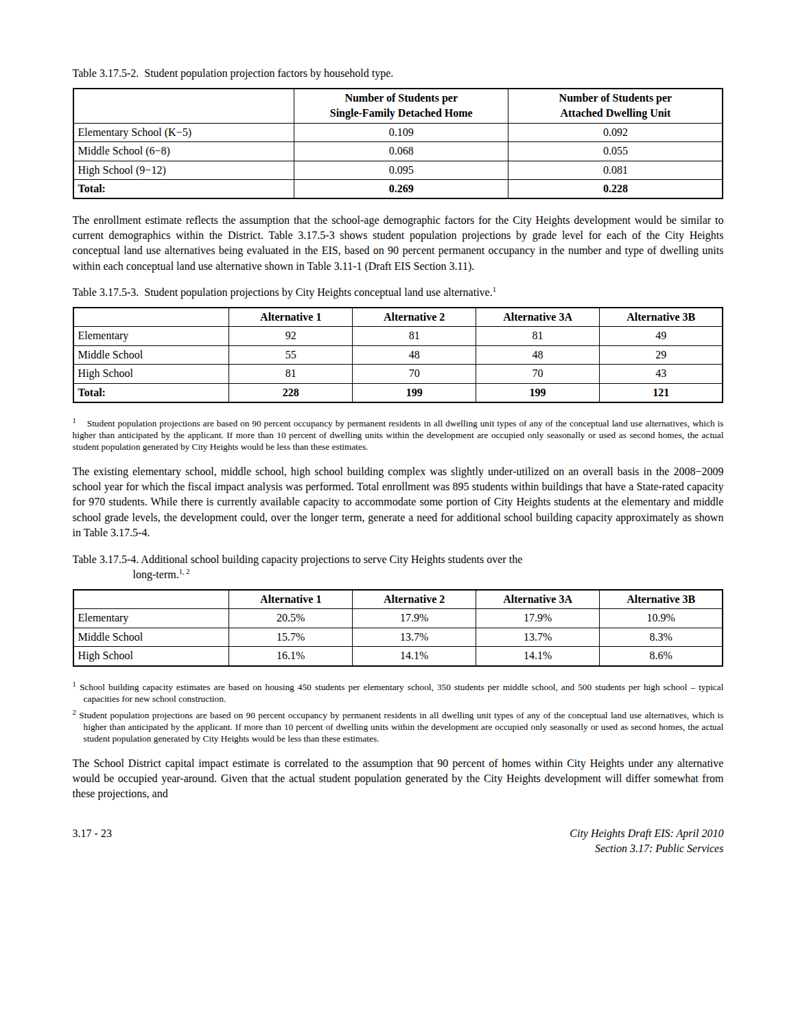Table 3.17.5-2. Student population projection factors by household type.
| | Number of Students per Single-Family Detached Home | Number of Students per Attached Dwelling Unit |
| --- | --- | --- |
| Elementary School (K−5) | 0.109 | 0.092 |
| Middle School (6−8) | 0.068 | 0.055 |
| High School (9−12) | 0.095 | 0.081 |
| Total: | 0.269 | 0.228 |
The enrollment estimate reflects the assumption that the school-age demographic factors for the City Heights development would be similar to current demographics within the District. Table 3.17.5-3 shows student population projections by grade level for each of the City Heights conceptual land use alternatives being evaluated in the EIS, based on 90 percent permanent occupancy in the number and type of dwelling units within each conceptual land use alternative shown in Table 3.11-1 (Draft EIS Section 3.11).
Table 3.17.5-3. Student population projections by City Heights conceptual land use alternative.1
| | Alternative 1 | Alternative 2 | Alternative 3A | Alternative 3B |
| --- | --- | --- | --- | --- |
| Elementary | 92 | 81 | 81 | 49 |
| Middle School | 55 | 48 | 48 | 29 |
| High School | 81 | 70 | 70 | 43 |
| Total: | 228 | 199 | 199 | 121 |
1 Student population projections are based on 90 percent occupancy by permanent residents in all dwelling unit types of any of the conceptual land use alternatives, which is higher than anticipated by the applicant. If more than 10 percent of dwelling units within the development are occupied only seasonally or used as second homes, the actual student population generated by City Heights would be less than these estimates.
The existing elementary school, middle school, high school building complex was slightly under-utilized on an overall basis in the 2008−2009 school year for which the fiscal impact analysis was performed. Total enrollment was 895 students within buildings that have a State-rated capacity for 970 students. While there is currently available capacity to accommodate some portion of City Heights students at the elementary and middle school grade levels, the development could, over the longer term, generate a need for additional school building capacity approximately as shown in Table 3.17.5-4.
Table 3.17.5-4. Additional school building capacity projections to serve City Heights students over the
long-term.1, 2
| | Alternative 1 | Alternative 2 | Alternative 3A | Alternative 3B |
| --- | --- | --- | --- | --- |
| Elementary | 20.5% | 17.9% | 17.9% | 10.9% |
| Middle School | 15.7% | 13.7% | 13.7% | 8.3% |
| High School | 16.1% | 14.1% | 14.1% | 8.6% |
1 School building capacity estimates are based on housing 450 students per elementary school, 350 students per middle school, and 500 students per high school – typical capacities for new school construction.
2 Student population projections are based on 90 percent occupancy by permanent residents in all dwelling unit types of any of the conceptual land use alternatives, which is higher than anticipated by the applicant. If more than 10 percent of dwelling units within the development are occupied only seasonally or used as second homes, the actual student population generated by City Heights would be less than these estimates.
The School District capital impact estimate is correlated to the assumption that 90 percent of homes within City Heights under any alternative would be occupied year-around. Given that the actual student population generated by the City Heights development will differ somewhat from these projections, and
3.17 - 23
City Heights Draft EIS: April 2010
Section 3.17: Public Services